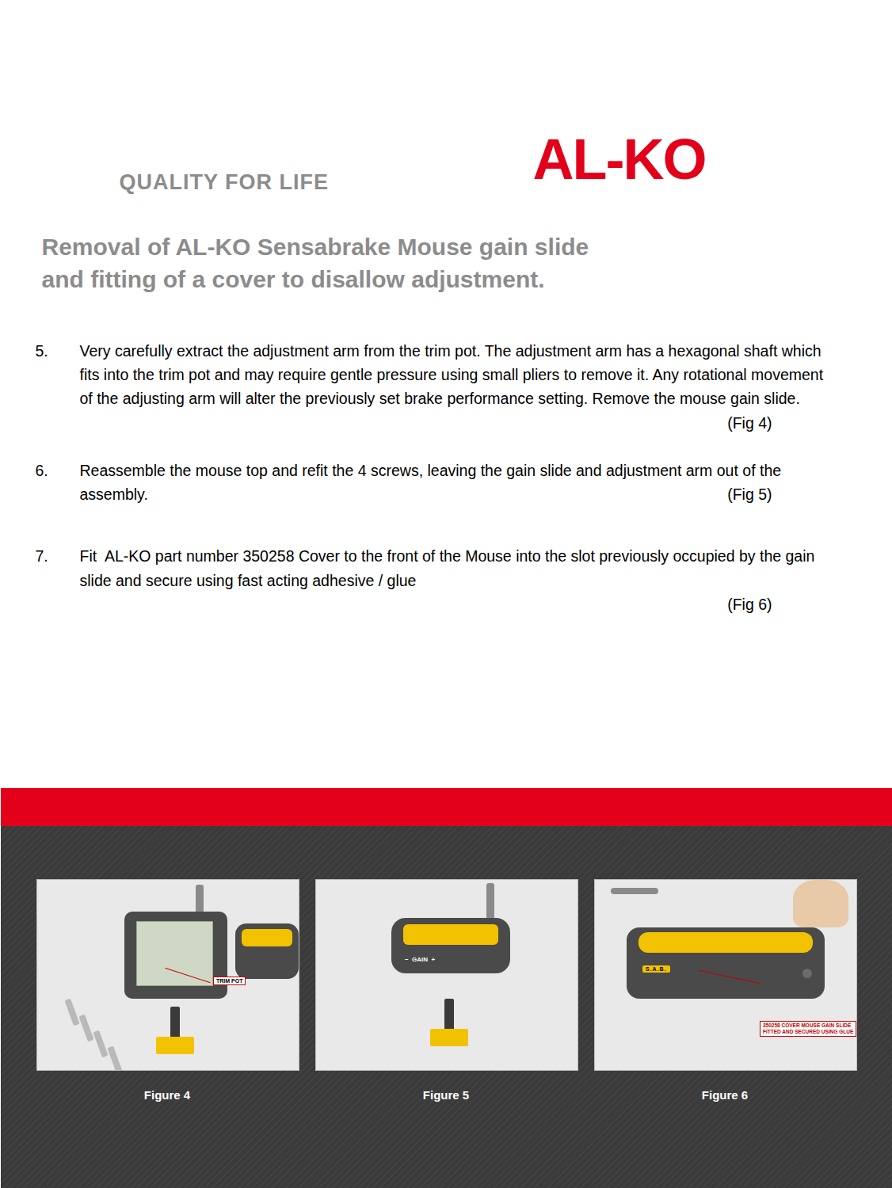QUALITY FOR LIFE
AL-KO
Removal of AL-KO Sensabrake Mouse gain slide
and fitting of a cover to disallow adjustment.
5. Very carefully extract the adjustment arm from the trim pot. The adjustment arm has a hexagonal shaft which fits into the trim pot and may require gentle pressure using small pliers to remove it. Any rotational movement of the adjusting arm will alter the previously set brake performance setting. Remove the mouse gain slide. (Fig 4)
6. Reassemble the mouse top and refit the 4 screws, leaving the gain slide and adjustment arm out of the assembly. (Fig 5)
7. Fit AL-KO part number 350258 Cover to the front of the Mouse into the slot previously occupied by the gain slide and secure using fast acting adhesive / glue (Fig 6)
TRIM POT
Figure 4
− GAIN +
Figure 5
S.A.B.
350258 COVER MOUSE GAIN SLIDE
FITTED AND SECURED USING GLUE
Figure 6